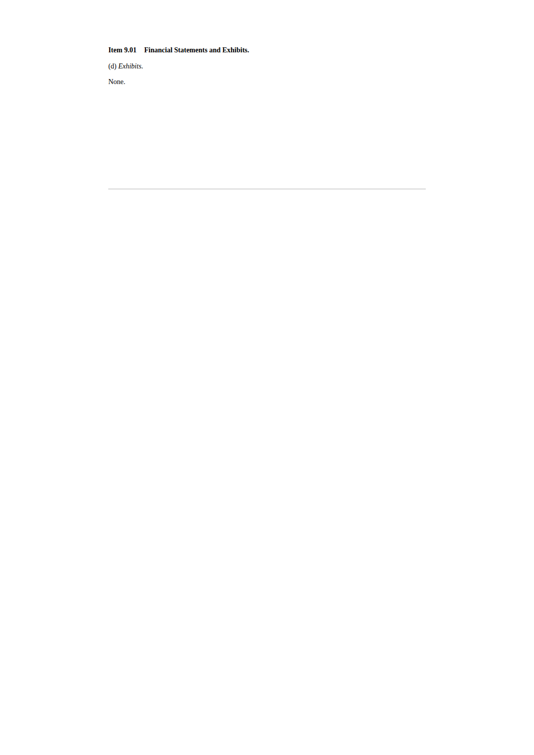Item 9.01 Financial Statements and Exhibits.
(d) Exhibits.
None.